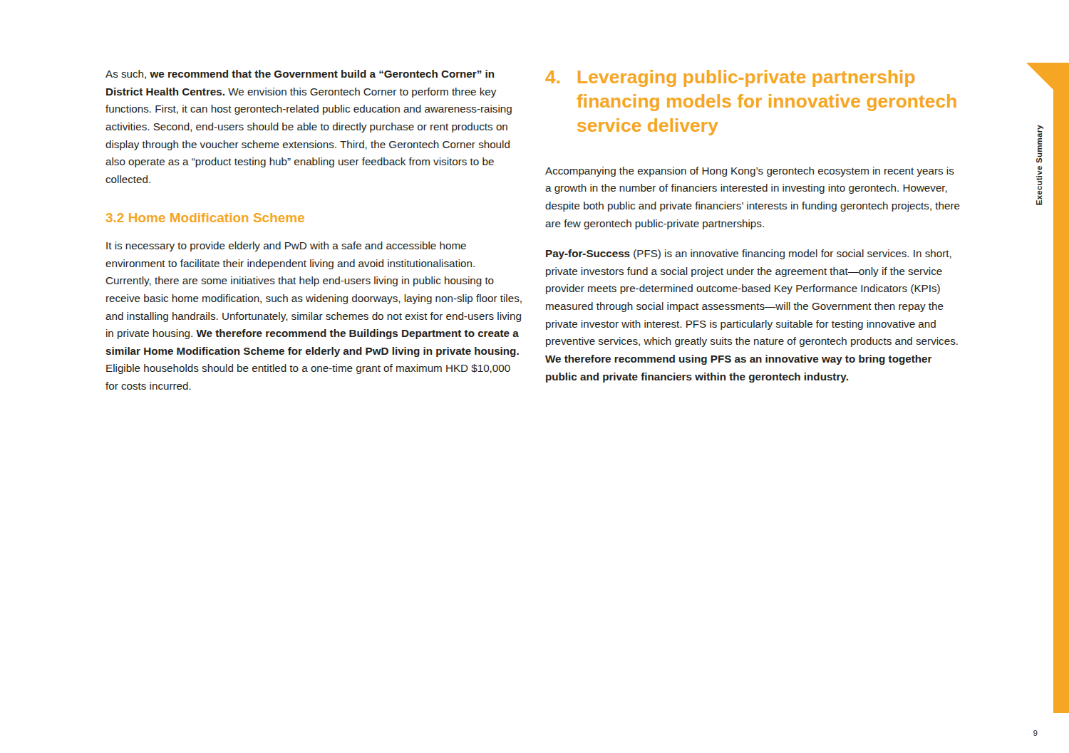Executive Summary
As such, we recommend that the Government build a “Gerontech Corner” in District Health Centres. We envision this Gerontech Corner to perform three key functions. First, it can host gerontech-related public education and awareness-raising activities. Second, end-users should be able to directly purchase or rent products on display through the voucher scheme extensions. Third, the Gerontech Corner should also operate as a “product testing hub” enabling user feedback from visitors to be collected.
3.2 Home Modification Scheme
It is necessary to provide elderly and PwD with a safe and accessible home environment to facilitate their independent living and avoid institutionalisation. Currently, there are some initiatives that help end-users living in public housing to receive basic home modification, such as widening doorways, laying non-slip floor tiles, and installing handrails. Unfortunately, similar schemes do not exist for end-users living in private housing. We therefore recommend the Buildings Department to create a similar Home Modification Scheme for elderly and PwD living in private housing. Eligible households should be entitled to a one-time grant of maximum HKD $10,000 for costs incurred.
4. Leveraging public-private partnership financing models for innovative gerontech service delivery
Accompanying the expansion of Hong Kong’s gerontech ecosystem in recent years is a growth in the number of financiers interested in investing into gerontech. However, despite both public and private financiers’ interests in funding gerontech projects, there are few gerontech public-private partnerships.
Pay-for-Success (PFS) is an innovative financing model for social services. In short, private investors fund a social project under the agreement that—only if the service provider meets pre-determined outcome-based Key Performance Indicators (KPIs) measured through social impact assessments—will the Government then repay the private investor with interest. PFS is particularly suitable for testing innovative and preventive services, which greatly suits the nature of gerontech products and services. We therefore recommend using PFS as an innovative way to bring together public and private financiers within the gerontech industry.
9